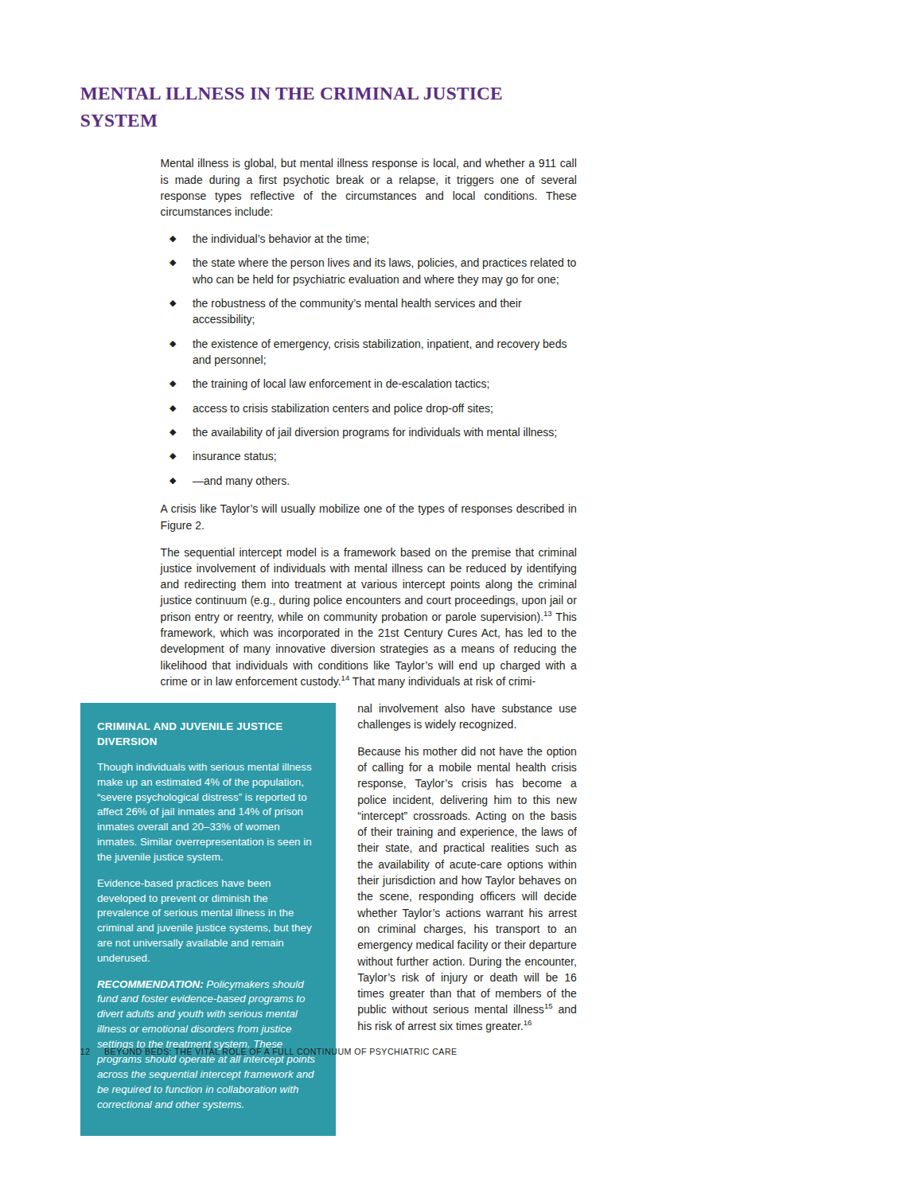Mental Illness in the Criminal Justice System
Mental illness is global, but mental illness response is local, and whether a 911 call is made during a first psychotic break or a relapse, it triggers one of several response types reflective of the circumstances and local conditions. These circumstances include:
the individual’s behavior at the time;
the state where the person lives and its laws, policies, and practices related to who can be held for psychiatric evaluation and where they may go for one;
the robustness of the community’s mental health services and their accessibility;
the existence of emergency, crisis stabilization, inpatient, and recovery beds and personnel;
the training of local law enforcement in de-escalation tactics;
access to crisis stabilization centers and police drop-off sites;
the availability of jail diversion programs for individuals with mental illness;
insurance status;
—and many others.
A crisis like Taylor’s will usually mobilize one of the types of responses described in Figure 2.
The sequential intercept model is a framework based on the premise that criminal justice involvement of individuals with mental illness can be reduced by identifying and redirecting them into treatment at various intercept points along the criminal justice continuum (e.g., during police encounters and court proceedings, upon jail or prison entry or reentry, while on community probation or parole supervision).13 This framework, which was incorporated in the 21st Century Cures Act, has led to the development of many innovative diversion strategies as a means of reducing the likelihood that individuals with conditions like Taylor’s will end up charged with a crime or in law enforcement custody.14 That many individuals at risk of crimi-
Criminal and Juvenile Justice Diversion
Though individuals with serious mental illness make up an estimated 4% of the population, “severe psychological distress” is reported to affect 26% of jail inmates and 14% of prison inmates overall and 20–33% of women inmates. Similar overrepresentation is seen in the juvenile justice system.
Evidence-based practices have been developed to prevent or diminish the prevalence of serious mental illness in the criminal and juvenile justice systems, but they are not universally available and remain underused.
RECOMMENDATION: Policymakers should fund and foster evidence-based programs to divert adults and youth with serious mental illness or emotional disorders from justice settings to the treatment system. These programs should operate at all intercept points across the sequential intercept framework and be required to function in collaboration with correctional and other systems.
nal involvement also have substance use challenges is widely recognized.
Because his mother did not have the option of calling for a mobile mental health crisis response, Taylor’s crisis has become a police incident, delivering him to this new “intercept” crossroads. Acting on the basis of their training and experience, the laws of their state, and practical realities such as the availability of acute-care options within their jurisdiction and how Taylor behaves on the scene, responding officers will decide whether Taylor’s actions warrant his arrest on criminal charges, his transport to an emergency medical facility or their departure without further action. During the encounter, Taylor’s risk of injury or death will be 16 times greater than that of members of the public without serious mental illness15 and his risk of arrest six times greater.16
12■BEYOND BEDS: THE VITAL ROLE OF A FULL CONTINUUM OF PSYCHIATRIC CARE